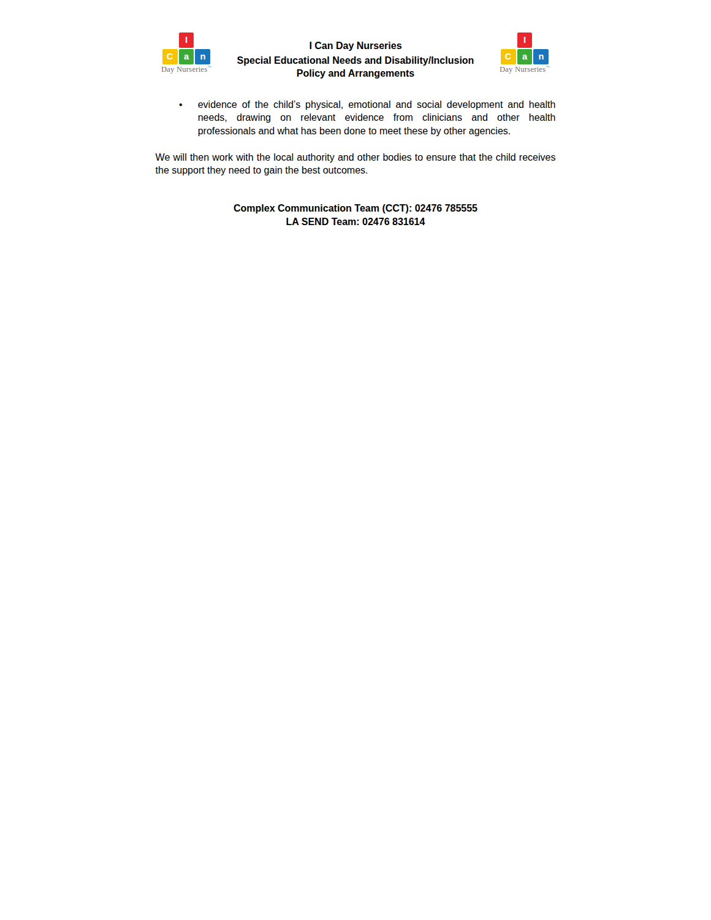I
Can
Day Nurseries™
I Can Day Nurseries
Special Educational Needs and Disability/Inclusion Policy and Arrangements
I
Can
Day Nurseries™
evidence of the child’s physical, emotional and social development and health needs, drawing on relevant evidence from clinicians and other health professionals and what has been done to meet these by other agencies.
We will then work with the local authority and other bodies to ensure that the child receives the support they need to gain the best outcomes.
Complex Communication Team (CCT): 02476 785555
LA SEND Team: 02476 831614